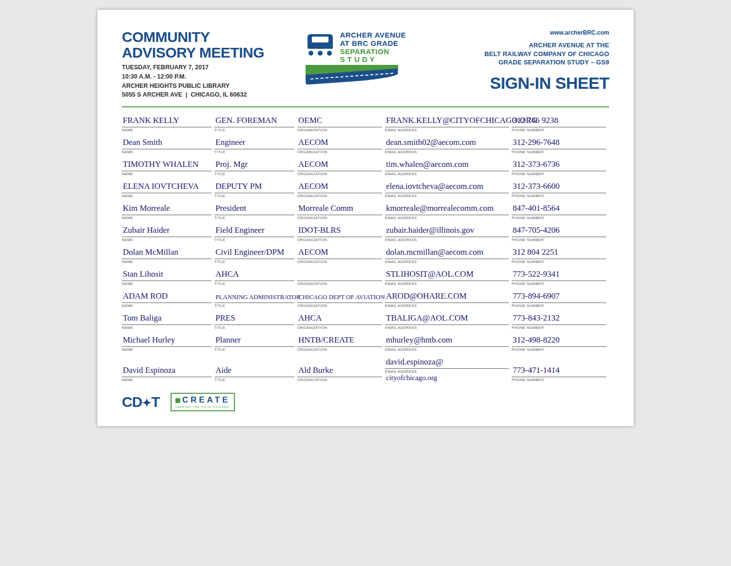COMMUNITY
ADVISORY MEETING
TUESDAY, FEBRUARY 7, 2017
10:30 A.M. - 12:00 P.M.
ARCHER HEIGHTS PUBLIC LIBRARY
5055 S ARCHER AVE | CHICAGO, IL 60632
ARCHER AVENUE
AT BRC GRADE
SEPARATION
S T U D Y
www.archerBRC.com
ARCHER AVENUE AT THE
BELT RAILWAY COMPANY OF CHICAGO
GRADE SEPARATION STUDY – GS9
SIGN-IN SHEET
| FRANK KELLY Name | GEN. FOREMAN Title | OEMC Organization | FRANK.KELLY@CITYOFCHICAGO.ORG Email Address | 312 746 9238 Phone Number |
| Dean Smith Name | Engineer Title | AECOM Organization | dean.smith02@aecom.com Email Address | 312-296-7648 Phone Number |
| TIMOTHY WHALEN Name | Proj. Mgr Title | AECOM Organization | tim.whalen@aecom.com Email Address | 312-373-6736 Phone Number |
| ELENA IOVTCHEVA Name | DEPUTY PM Title | AECOM Organization | elena.iovtcheva@aecom.com Email Address | 312-373-6600 Phone Number |
| Kim Morreale Name | President Title | Morreale Comm Organization | kmorreale@morrealecomm.com Email Address | 847-401-8564 Phone Number |
| Zubair Haider Name | Field Engineer Title | IDOT-BLRS Organization | zubair.haider@illinois.gov Email Address | 847-705-4206 Phone Number |
| Dolan McMillan Name | Civil Engineer/DPM Title | AECOM Organization | dolan.mcmillan@aecom.com Email Address | 312 804 2251 Phone Number |
| Stan Lihosit Name | AHCA Title | Organization | STLIHOSIT@AOL.COM Email Address | 773-522-9341 Phone Number |
| ADAM ROD Name | PLANNING ADMINISTRATOR Title | CHICAGO DEPT OF AVIATION Organization | AROD@OHARE.COM Email Address | 773-894-6907 Phone Number |
| Tom Baliga Name | PRES Title | AHCA Organization | TBALIGA@AOL.COM Email Address | 773-843-2132 Phone Number |
| Michael Hurley Name | Planner Title | HNTB/CREATE Organization | mhurley@hntb.com Email Address | 312-498-8220 Phone Number |
| David Espinoza Name | Aide Title | Ald Burke Organization | david.espinoza@ Email Address cityofchicago.org | 773-471-1414 Phone Number |
CD✦T
CREATE
KEEPING THE CO IN CHICAGO